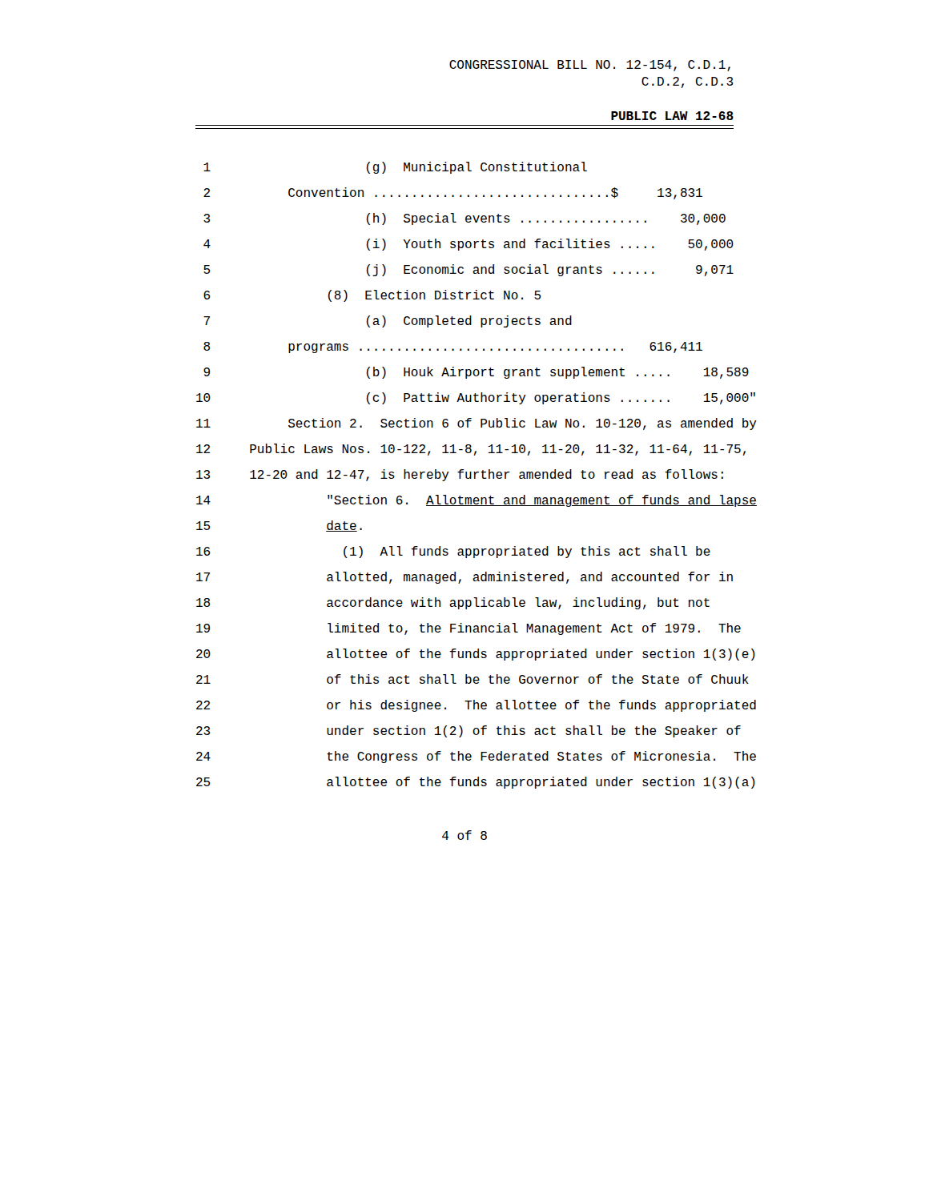CONGRESSIONAL BILL NO. 12-154, C.D.1,
C.D.2, C.D.3
PUBLIC LAW 12-68
| 1 | (g) Municipal Constitutional |
| 2 | Convention ...............................$ 13,831 |
| 3 | (h) Special events ................. 30,000 |
| 4 | (i) Youth sports and facilities ..... 50,000 |
| 5 | (j) Economic and social grants ...... 9,071 |
| 6 | (8) Election District No. 5 |
| 7 | (a) Completed projects and |
| 8 | programs ................................... 616,411 |
| 9 | (b) Houk Airport grant supplement ..... 18,589 |
| 10 | (c) Pattiw Authority operations ....... 15,000" |
| 11 | Section 2. Section 6 of Public Law No. 10-120, as amended by |
| 12 | Public Laws Nos. 10-122, 11-8, 11-10, 11-20, 11-32, 11-64, 11-75, |
| 13 | 12-20 and 12-47, is hereby further amended to read as follows: |
| 14 | "Section 6. Allotment and management of funds and lapse |
| 15 | date . |
| 16 | (1) All funds appropriated by this act shall be |
| 17 | allotted, managed, administered, and accounted for in |
| 18 | accordance with applicable law, including, but not |
| 19 | limited to, the Financial Management Act of 1979. The |
| 20 | allottee of the funds appropriated under section 1(3)(e) |
| 21 | of this act shall be the Governor of the State of Chuuk |
| 22 | or his designee. The allottee of the funds appropriated |
| 23 | under section 1(2) of this act shall be the Speaker of |
| 24 | the Congress of the Federated States of Micronesia. The |
| 25 | allottee of the funds appropriated under section 1(3)(a) |
4 of 8